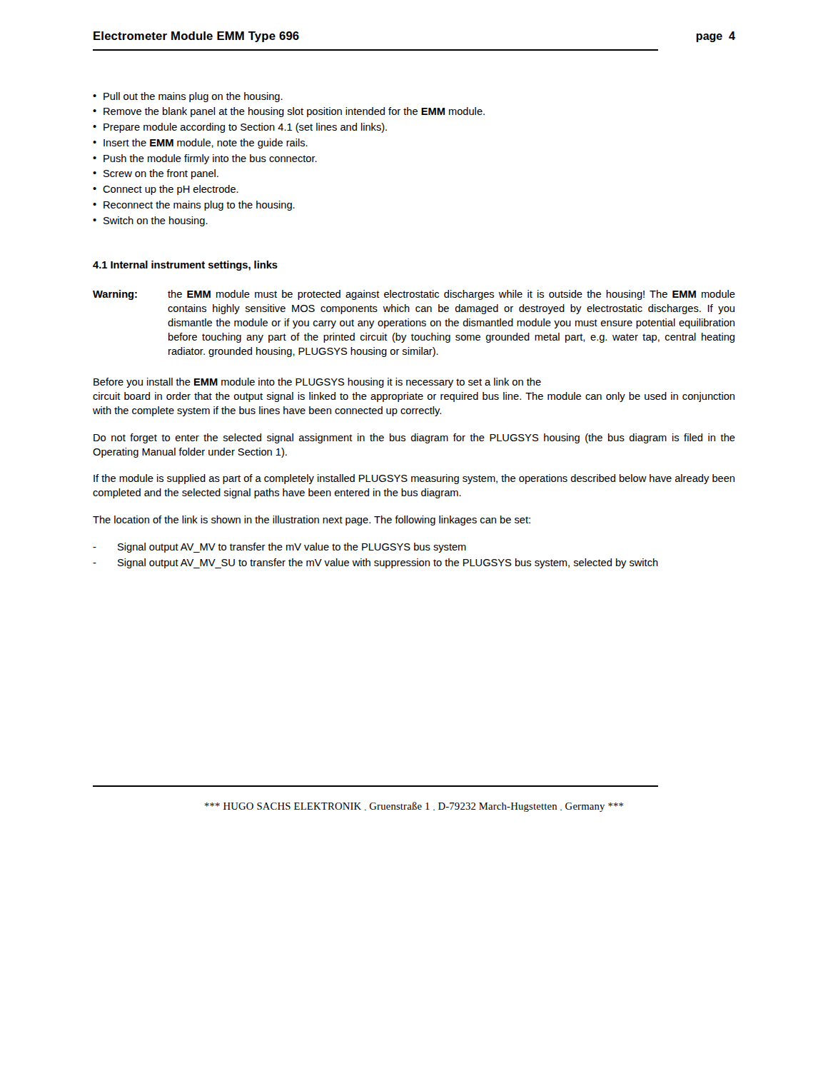Electrometer Module EMM Type 696 page 4
Pull out the mains plug on the housing.
Remove the blank panel at the housing slot position intended for the EMM module.
Prepare module according to Section 4.1 (set lines and links).
Insert the EMM module, note the guide rails.
Push the module firmly into the bus connector.
Screw on the front panel.
Connect up the pH electrode.
Reconnect the mains plug to the housing.
Switch on the housing.
4.1 Internal instrument settings, links
Warning:
the EMM module must be protected against electrostatic discharges while it is outside the housing! The EMM module contains highly sensitive MOS components which can be damaged or destroyed by electrostatic discharges. If you dismantle the module or if you carry out any operations on the dismantled module you must ensure potential equilibration before touching any part of the printed circuit (by touching some grounded metal part, e.g. water tap, central heating radiator. grounded housing, PLUGSYS housing or similar).
Before you install the EMM module into the PLUGSYS housing it is necessary to set a link on the
circuit board in order that the output signal is linked to the appropriate or required bus line. The module can only be used in conjunction with the complete system if the bus lines have been connected up correctly.
Do not forget to enter the selected signal assignment in the bus diagram for the PLUGSYS housing (the bus diagram is filed in the Operating Manual folder under Section 1).
If the module is supplied as part of a completely installed PLUGSYS measuring system, the operations described below have already been completed and the selected signal paths have been entered in the bus diagram.
The location of the link is shown in the illustration next page. The following linkages can be set:
Signal output AV_MV to transfer the mV value to the PLUGSYS bus system
Signal output AV_MV_SU to transfer the mV value with suppression to the PLUGSYS bus system, selected by switch
*** HUGO SACHS ELEKTRONIK . Gruenstraße 1 . D-79232 March-Hugstetten . Germany ***